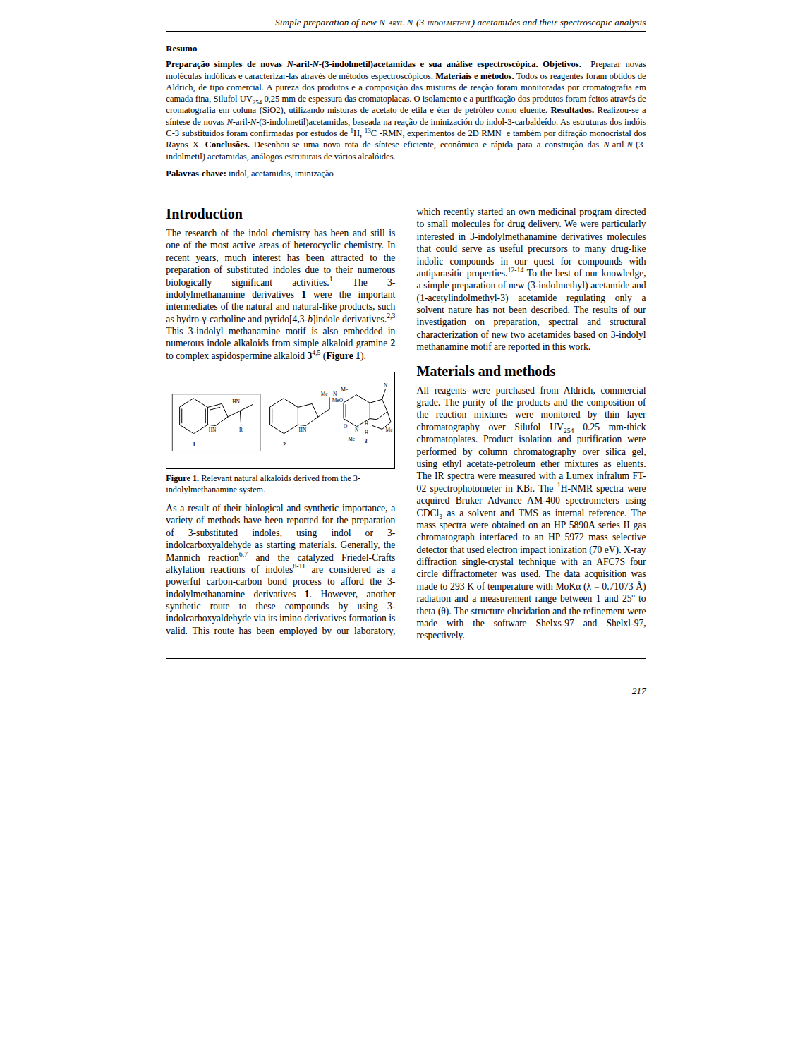Simple preparation of new N-aryl-N-(3-indolmethyl) acetamides and their spectroscopic analysis
Resumo
Preparação simples de novas N-aril-N-(3-indolmetil)acetamidas e sua análise espectroscópica. Objetivos. Preparar novas moléculas indólicas e caracterizar-las através de métodos espectroscópicos. Materiais e métodos. Todos os reagentes foram obtidos de Aldrich, de tipo comercial. A pureza dos produtos e a composição das misturas de reação foram monitoradas por cromatografia em camada fina, Silufol UV254 0,25 mm de espessura das cromatoplacas. O isolamento e a purificação dos produtos foram feitos através de cromatografia em coluna (SiO2), utilizando misturas de acetato de etila e éter de petróleo como eluente. Resultados. Realizou-se a síntese de novas N-aril-N-(3-indolmetil)acetamidas, baseada na reação de iminización do indol-3-carbaldeído. As estruturas dos indóis C-3 substituídos foram confirmadas por estudos de 1H, 13C -RMN, experimentos de 2D RMN e também por difração monocristal dos Rayos X. Conclusões. Desenhou-se uma nova rota de síntese eficiente, econômica e rápida para a construção das N-aril-N-(3-indolmetil) acetamidas, análogos estruturais de vários alcalóides.
Palavras-chave: indol, acetamidas, iminização
Introduction
The research of the indol chemistry has been and still is one of the most active areas of heterocyclic chemistry. In recent years, much interest has been attracted to the preparation of substituted indoles due to their numerous biologically significant activities.1 The 3-indolylmethanamine derivatives 1 were the important intermediates of the natural and natural-like products, such as hydro-γ-carboline and pyrido[4,3-b]indole derivatives.2,3 This 3-indolyl methanamine motif is also embedded in numerous indole alkaloids from simple alkaloid gramine 2 to complex aspidospermine alkaloid 34,5 (Figure 1).
HN HN R 1 HN Me N Me 2 MeO N H H N O Me Me 3
Figure 1. Relevant natural alkaloids derived from the 3-indolylmethanamine system.
As a result of their biological and synthetic importance, a variety of methods have been reported for the preparation of 3-substituted indoles, using indol or 3-indolcarboxyaldehyde as starting materials. Generally, the Mannich reaction6,7 and the catalyzed Friedel-Crafts alkylation reactions of indoles8-11 are considered as a powerful carbon-carbon bond process to afford the 3-indolylmethanamine derivatives 1. However, another synthetic route to these compounds by using 3-indolcarboxyaldehyde via its imino derivatives formation is valid. This route has been employed by our laboratory, which recently started an own medicinal program directed to small molecules for drug delivery. We were particularly interested in 3-indolylmethanamine derivatives molecules that could serve as useful precursors to many drug-like indolic compounds in our quest for compounds with antiparasitic properties.12-14 To the best of our knowledge, a simple preparation of new (3-indolmethyl) acetamide and (1-acetylindolmethyl-3) acetamide regulating only a solvent nature has not been described. The results of our investigation on preparation, spectral and structural characterization of new two acetamides based on 3-indolyl methanamine motif are reported in this work.
Materials and methods
All reagents were purchased from Aldrich, commercial grade. The purity of the products and the composition of the reaction mixtures were monitored by thin layer chromatography over Silufol UV254 0.25 mm-thick chromatoplates. Product isolation and purification were performed by column chromatography over silica gel, using ethyl acetate-petroleum ether mixtures as eluents. The IR spectra were measured with a Lumex infralum FT-02 spectrophotometer in KBr. The 1H-NMR spectra were acquired Bruker Advance AM-400 spectrometers using CDCl3 as a solvent and TMS as internal reference. The mass spectra were obtained on an HP 5890A series II gas chromatograph interfaced to an HP 5972 mass selective detector that used electron impact ionization (70 eV). X-ray diffraction single-crystal technique with an AFC7S four circle diffractometer was used. The data acquisition was made to 293 K of temperature with MoKα (λ = 0.71073 Å) radiation and a measurement range between 1 and 25º to theta (θ). The structure elucidation and the refinement were made with the software Shelxs-97 and Shelxl-97, respectively.
217